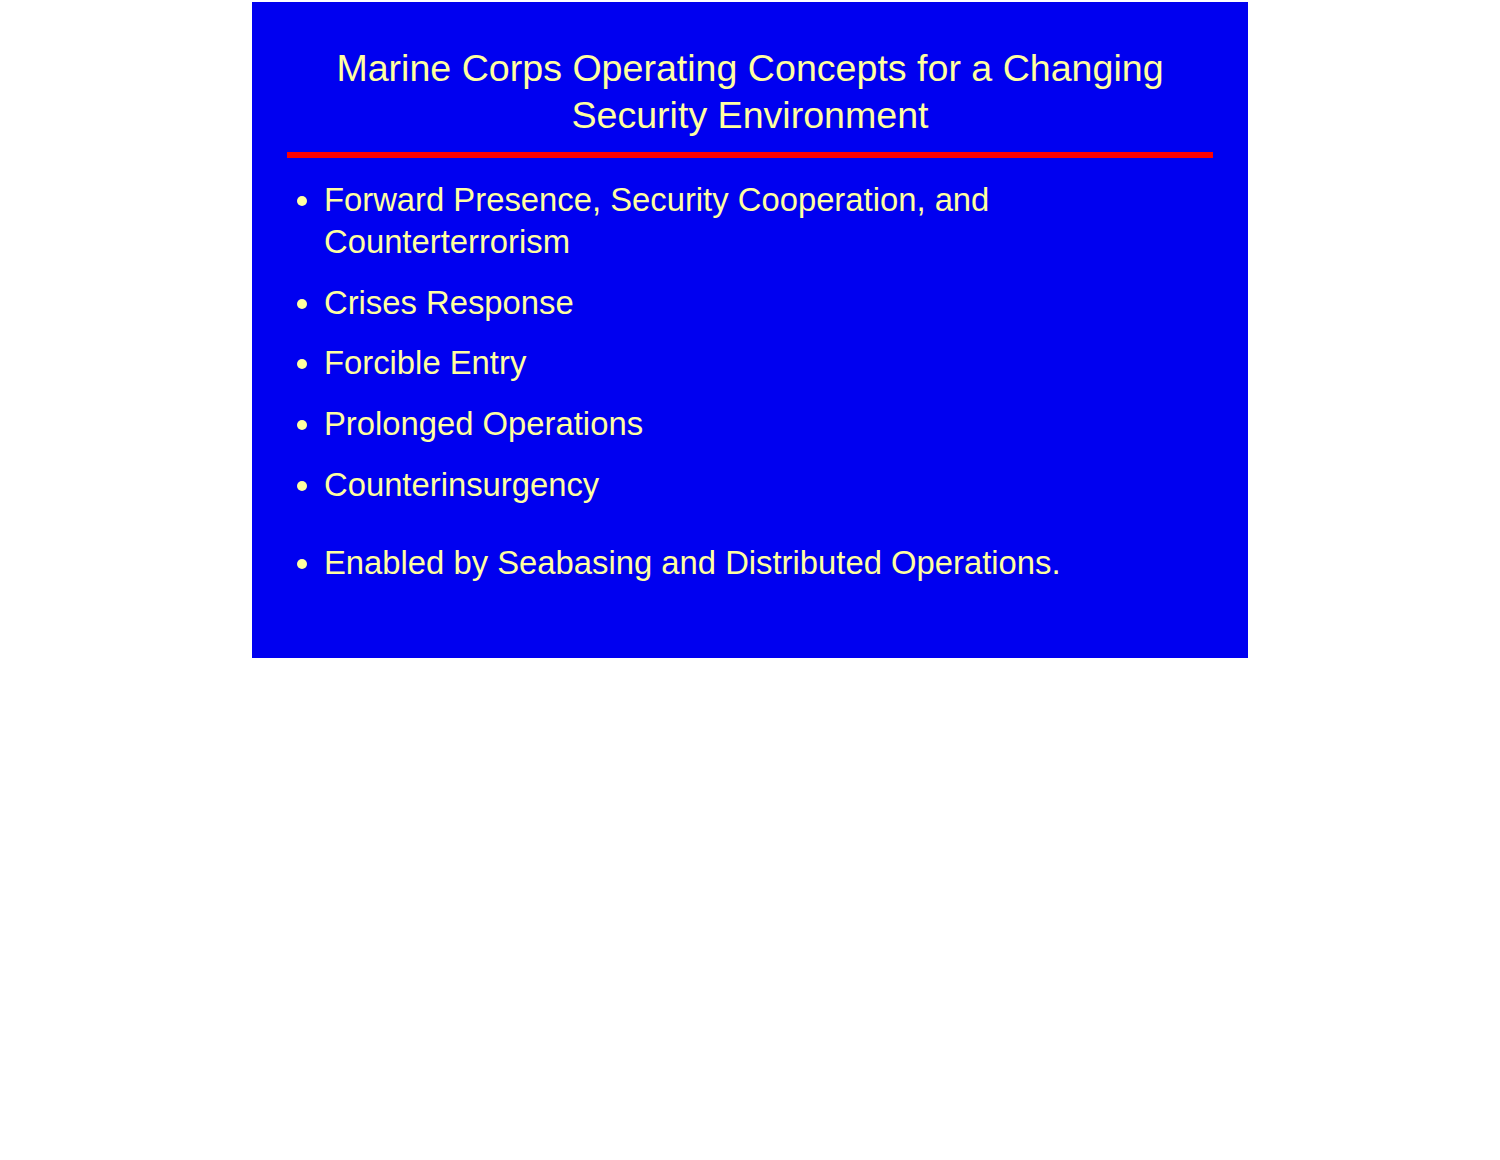Marine Corps Operating Concepts for a Changing Security Environment
Forward Presence, Security Cooperation, and Counterterrorism
Crises Response
Forcible Entry
Prolonged Operations
Counterinsurgency
Enabled by Seabasing and Distributed Operations.